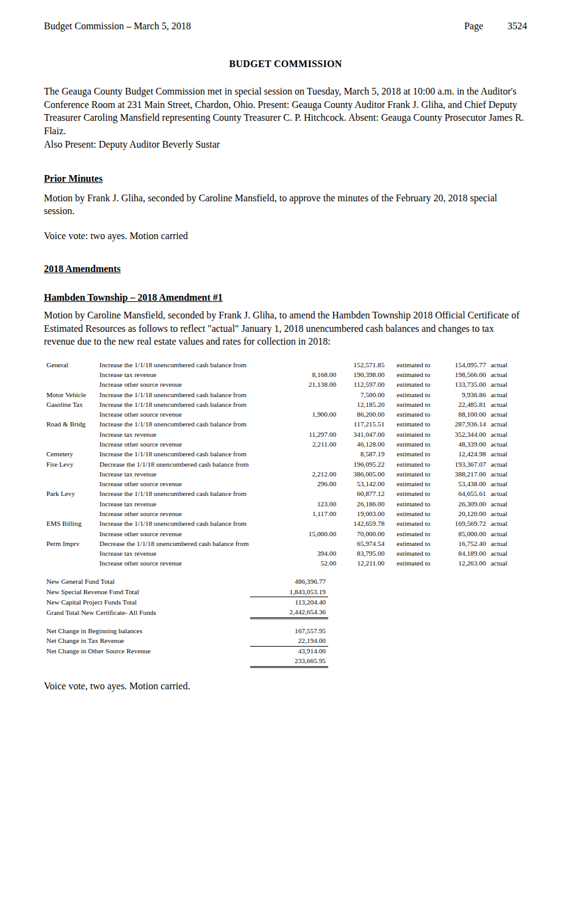Budget Commission – March 5, 2018 Page3524
BUDGET COMMISSION
The Geauga County Budget Commission met in special session on Tuesday, March 5, 2018 at 10:00 a.m. in the Auditor's Conference Room at 231 Main Street, Chardon, Ohio. Present: Geauga County Auditor Frank J. Gliha, and Chief Deputy Treasurer Caroling Mansfield representing County Treasurer C. P. Hitchcock. Absent: Geauga County Prosecutor James R. Flaiz.
Also Present: Deputy Auditor Beverly Sustar
Prior Minutes
Motion by Frank J. Gliha, seconded by Caroline Mansfield, to approve the minutes of the February 20, 2018 special session.
Voice vote: two ayes. Motion carried
2018 Amendments
Hambden Township – 2018 Amendment #1
Motion by Caroline Mansfield, seconded by Frank J. Gliha, to amend the Hambden Township 2018 Official Certificate of Estimated Resources as follows to reflect "actual" January 1, 2018 unencumbered cash balances and changes to tax revenue due to the new real estate values and rates for collection in 2018:
| General | Increase the 1/1/18 unencumbered cash balance from | | 152,571.85 | estimated to | 154,095.77 | actual |
| | Increase tax revenue | 8,168.00 | 190,398.00 | estimated to | 198,566.00 | actual |
| | Increase other source revenue | 21,138.00 | 112,597.00 | estimated to | 133,735.00 | actual |
| Motor Vehicle | Increase the 1/1/18 unencumbered cash balance from | | 7,500.00 | estimated to | 9,936.86 | actual |
| Gasoline Tax | Increase the 1/1/18 unencumbered cash balance from | | 12,185.20 | estimated to | 22,485.81 | actual |
| | Increase other source revenue | 1,900.00 | 86,200.00 | estimated to | 88,100.00 | actual |
| Road & Bridg | Increase the 1/1/18 unencumbered cash balance from | | 117,215.51 | estimated to | 287,936.14 | actual |
| | Increase tax revenue | 11,297.00 | 341,047.00 | estimated to | 352,344.00 | actual |
| | Increase other source revenue | 2,211.00 | 46,128.00 | estimated to | 48,339.00 | actual |
| Cemetery | Increase the 1/1/18 unencumbered cash balance from | | 8,587.19 | estimated to | 12,424.98 | actual |
| Fire Levy | Decrease the 1/1/18 unencumbered cash balance from | | 196,095.22 | estimated to | 193,367.07 | actual |
| | Increase tax revenue | 2,212.00 | 386,005.00 | estimated to | 388,217.00 | actual |
| | Increase other source revenue | 296.00 | 53,142.00 | estimated to | 53,438.00 | actual |
| Park Levy | Increase the 1/1/18 unencumbered cash balance from | | 60,877.12 | estimated to | 64,655.61 | actual |
| | Increase tax revenue | 123.00 | 26,186.00 | estimated to | 26,309.00 | actual |
| | Increase other source revenue | 1,117.00 | 19,003.00 | estimated to | 20,120.00 | actual |
| EMS Billing | Increase the 1/1/18 unencumbered cash balance from | | 142,659.78 | estimated to | 169,569.72 | actual |
| | Increase other source revenue | 15,000.00 | 70,000.00 | estimated to | 85,000.00 | actual |
| Perm Imprv | Decrease the 1/1/18 unencumbered cash balance from | | 65,974.54 | estimated to | 16,752.40 | actual |
| | Increase tax revenue | 394.00 | 83,795.00 | estimated to | 84,189.00 | actual |
| | Increase other source revenue | 52.00 | 12,211.00 | estimated to | 12,263.00 | actual |
| New General Fund Total | 486,396.77 |
| New Special Revenue Fund Total | 1,843,053.19 |
| New Capital Project Funds Total | 113,204.40 |
| Grand Total New Certificate- All Funds | 2,442,654.36 |
| Net Change in Beginning balances | 167,557.95 |
| Net Change in Tax Revenue | 22,194.00 |
| Net Change in Other Source Revenue | 43,914.00 |
| | 233,665.95 |
Voice vote, two ayes. Motion carried.